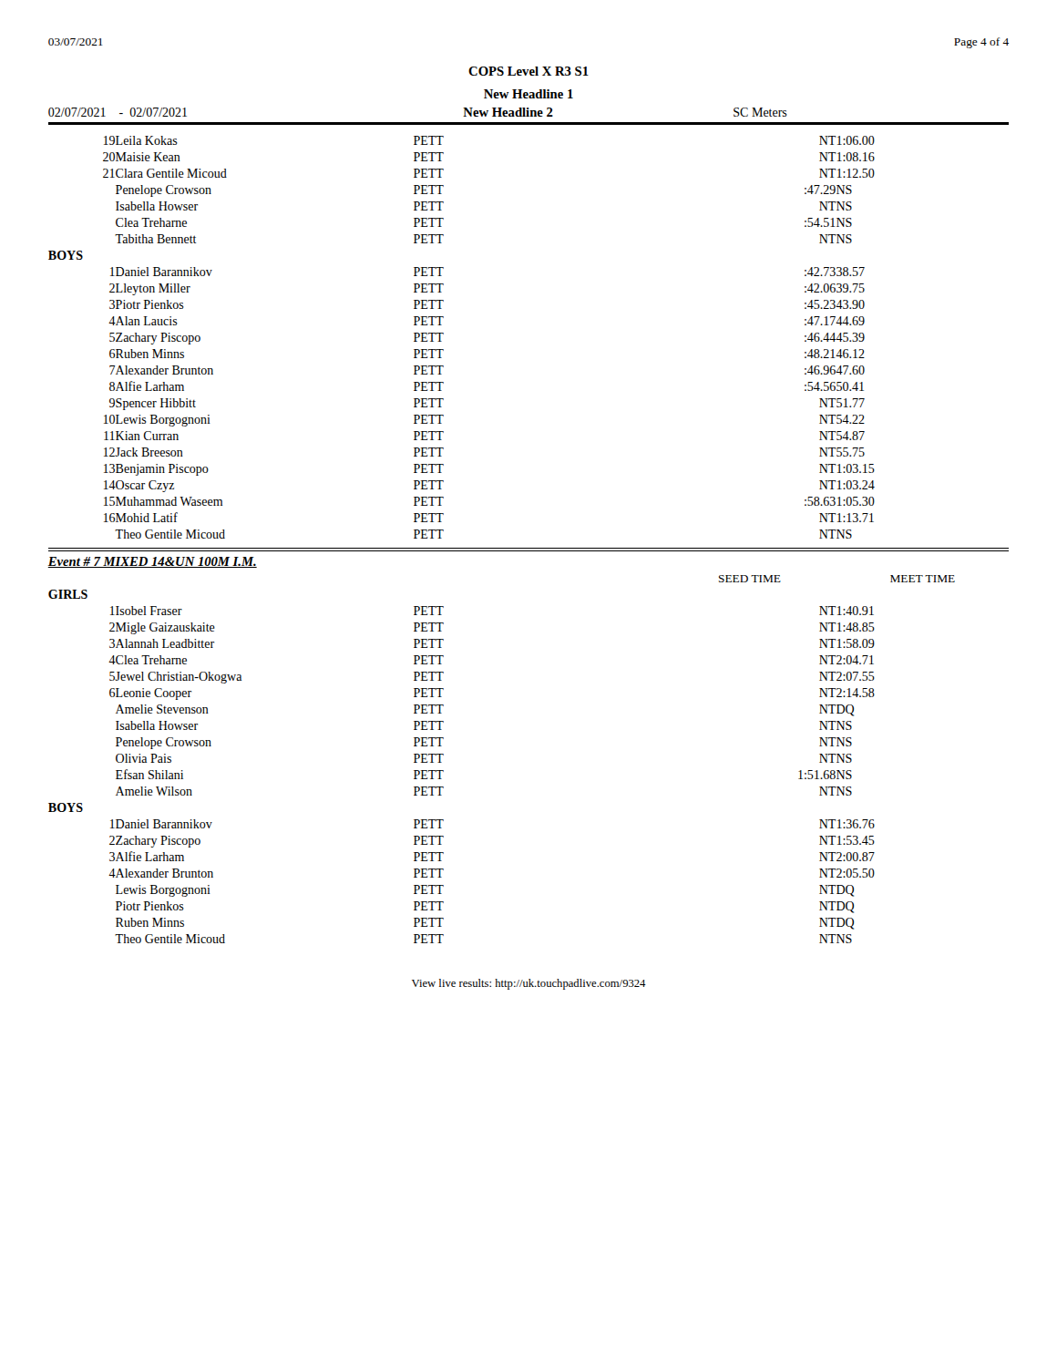03/07/2021 Page 4 of 4
COPS Level X R3 S1
New Headline 1
02/07/2021 - 02/07/2021 New Headline 2 SC Meters
| 19 | Leila Kokas | PETT | NT | 1:06.00 |
| 20 | Maisie Kean | PETT | NT | 1:08.16 |
| 21 | Clara Gentile Micoud | PETT | NT | 1:12.50 |
| | Penelope Crowson | PETT | :47.29 | NS |
| | Isabella Howser | PETT | NT | NS |
| | Clea Treharne | PETT | :54.51 | NS |
| | Tabitha Bennett | PETT | NT | NS |
| BOYS |
| 1 | Daniel Barannikov | PETT | :42.73 | 38.57 |
| 2 | Lleyton Miller | PETT | :42.06 | 39.75 |
| 3 | Piotr Pienkos | PETT | :45.23 | 43.90 |
| 4 | Alan Laucis | PETT | :47.17 | 44.69 |
| 5 | Zachary Piscopo | PETT | :46.44 | 45.39 |
| 6 | Ruben Minns | PETT | :48.21 | 46.12 |
| 7 | Alexander Brunton | PETT | :46.96 | 47.60 |
| 8 | Alfie Larham | PETT | :54.56 | 50.41 |
| 9 | Spencer Hibbitt | PETT | NT | 51.77 |
| 10 | Lewis Borgognoni | PETT | NT | 54.22 |
| 11 | Kian Curran | PETT | NT | 54.87 |
| 12 | Jack Breeson | PETT | NT | 55.75 |
| 13 | Benjamin Piscopo | PETT | NT | 1:03.15 |
| 14 | Oscar Czyz | PETT | NT | 1:03.24 |
| 15 | Muhammad Waseem | PETT | :58.63 | 1:05.30 |
| 16 | Mohid Latif | PETT | NT | 1:13.71 |
| | Theo Gentile Micoud | PETT | NT | NS |
Event # 7 MIXED 14&UN 100M I.M.
| | | | SEED TIME | MEET TIME |
| GIRLS |
| 1 | Isobel Fraser | PETT | NT | 1:40.91 |
| 2 | Migle Gaizauskaite | PETT | NT | 1:48.85 |
| 3 | Alannah Leadbitter | PETT | NT | 1:58.09 |
| 4 | Clea Treharne | PETT | NT | 2:04.71 |
| 5 | Jewel Christian-Okogwa | PETT | NT | 2:07.55 |
| 6 | Leonie Cooper | PETT | NT | 2:14.58 |
| | Amelie Stevenson | PETT | NT | DQ |
| | Isabella Howser | PETT | NT | NS |
| | Penelope Crowson | PETT | NT | NS |
| | Olivia Pais | PETT | NT | NS |
| | Efsan Shilani | PETT | 1:51.68 | NS |
| | Amelie Wilson | PETT | NT | NS |
| BOYS |
| 1 | Daniel Barannikov | PETT | NT | 1:36.76 |
| 2 | Zachary Piscopo | PETT | NT | 1:53.45 |
| 3 | Alfie Larham | PETT | NT | 2:00.87 |
| 4 | Alexander Brunton | PETT | NT | 2:05.50 |
| | Lewis Borgognoni | PETT | NT | DQ |
| | Piotr Pienkos | PETT | NT | DQ |
| | Ruben Minns | PETT | NT | DQ |
| | Theo Gentile Micoud | PETT | NT | NS |
View live results: http://uk.touchpadlive.com/9324